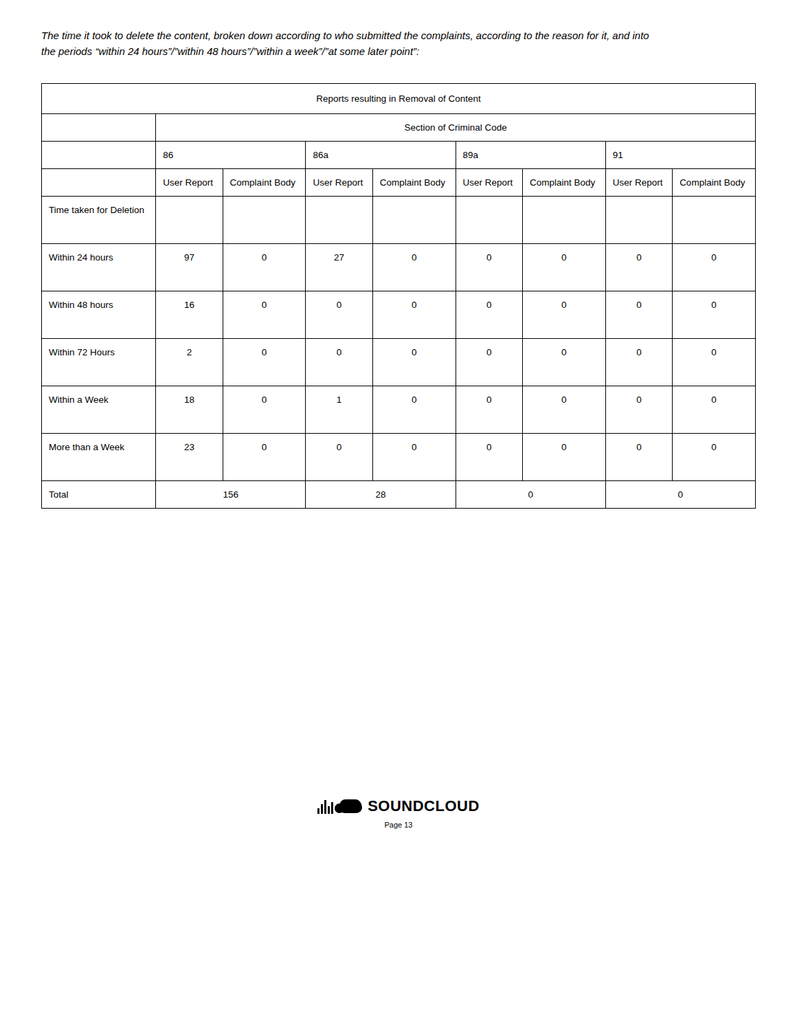The time it took to delete the content, broken down according to who submitted the complaints, according to the reason for it, and into the periods “within 24 hours”/”within 48 hours”/”within a week”/”at some later point”:
| Reports resulting in Removal of Content |
| | Section of Criminal Code |
| | 86 | 86a | 89a | 91 |
| | User Report | Complaint Body | User Report | Complaint Body | User Report | Complaint Body | User Report | Complaint Body |
| Time taken for Deletion | | | | | | | | |
| Within 24 hours | 97 | 0 | 27 | 0 | 0 | 0 | 0 | 0 |
| Within 48 hours | 16 | 0 | 0 | 0 | 0 | 0 | 0 | 0 |
| Within 72 Hours | 2 | 0 | 0 | 0 | 0 | 0 | 0 | 0 |
| Within a Week | 18 | 0 | 1 | 0 | 0 | 0 | 0 | 0 |
| More than a Week | 23 | 0 | 0 | 0 | 0 | 0 | 0 | 0 |
| Total | 156 | 28 | 0 | 0 |
SOUNDCLOUD
Page 13